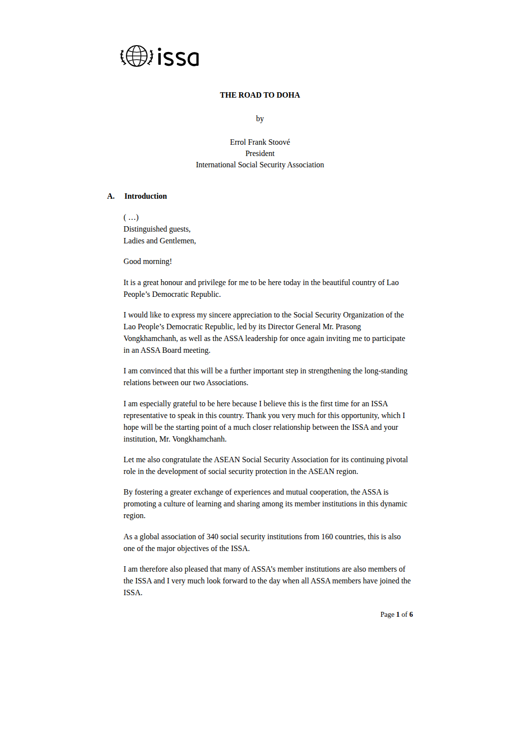THE ROAD TO DOHA
by
Errol Frank Stoové
President
International Social Security Association
A. Introduction
( …)
Distinguished guests,
Ladies and Gentlemen,
Good morning!
It is a great honour and privilege for me to be here today in the beautiful country of Lao People’s Democratic Republic.
I would like to express my sincere appreciation to the Social Security Organization of the Lao People’s Democratic Republic, led by its Director General Mr. Prasong Vongkhamchanh, as well as the ASSA leadership for once again inviting me to participate in an ASSA Board meeting.
I am convinced that this will be a further important step in strengthening the long-standing relations between our two Associations.
I am especially grateful to be here because I believe this is the first time for an ISSA representative to speak in this country. Thank you very much for this opportunity, which I hope will be the starting point of a much closer relationship between the ISSA and your institution, Mr. Vongkhamchanh.
Let me also congratulate the ASEAN Social Security Association for its continuing pivotal role in the development of social security protection in the ASEAN region.
By fostering a greater exchange of experiences and mutual cooperation, the ASSA is promoting a culture of learning and sharing among its member institutions in this dynamic region.
As a global association of 340 social security institutions from 160 countries, this is also one of the major objectives of the ISSA.
I am therefore also pleased that many of ASSA’s member institutions are also members of the ISSA and I very much look forward to the day when all ASSA members have joined the ISSA.
Page 1 of 6